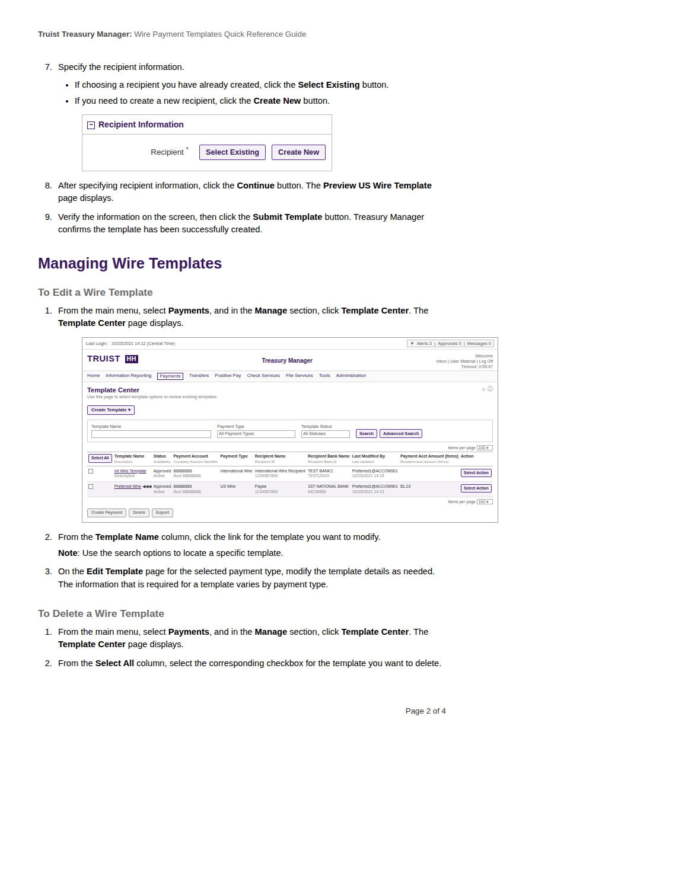Truist Treasury Manager: Wire Payment Templates Quick Reference Guide
Specify the recipient information.
If choosing a recipient you have already created, click the Select Existing button.
If you need to create a new recipient, click the Create New button.
−Recipient Information
Recipient * Select Existing Create New
After specifying recipient information, click the Continue button. The Preview US Wire Template page displays.
Verify the information on the screen, then click the Submit Template button. Treasury Manager confirms the template has been successfully created.
Managing Wire Templates
To Edit a Wire Template
From the main menu, select Payments, and in the Manage section, click Template Center. The Template Center page displays.
Last Login: 10/25/2021 14:12 (Central Time)
▼ Alerts 3 | Approvals 0 | Messages 0
TRUIST HH
Treasury Manager
Welcome
Inbox | User Material | Log Off
Timeout: 0:59:47
Home Information Reporting Payments Transfers Positive Pay Check Services File Services Tools Administration
☼ ⓘ
Template Center
Use this page to select template options or review existing templates.
Create Template ▾
Template Name
Payment Type
All Payment Types
Template Status
All Statuses
Search Advanced Search
Items per page 100 ▾
| Select All | Template Name Description | Status Availability | Payment Account Company Account Identifier | Payment Type | Recipient Name Recipient ID | Recipient Bank Name Recipient Bank Id | Last Modified By Last Updated | Payment Acct Amount (Items) Recipient acct amount (Items) | Action |
| --- | --- | --- | --- | --- | --- | --- | --- | --- | --- |
| | Int Wire Template Description | Approved Active | 88888888 Acct 88888888 | International Wire | International Wire Recipient 1234567890 | TEST BANK2 TESTUSXX | Preferred1@ACCOM901 10/25/2021 14:15 | | Select Action |
| | Preferred Wire ◀◀◀ | Approved Active | 88888888 Acct 88888888 | US Wire | Payee 1234567890 | 1ST NATIONAL BANK 04228856 | Preferred1@ACCOM901 10/25/2021 14:13 | $1.23 | Select Action |
Items per page 100 ▾
Create Payment Delete Export
From the Template Name column, click the link for the template you want to modify.
Note: Use the search options to locate a specific template.
On the Edit Template page for the selected payment type, modify the template details as needed. The information that is required for a template varies by payment type.
To Delete a Wire Template
From the main menu, select Payments, and in the Manage section, click Template Center. The Template Center page displays.
From the Select All column, select the corresponding checkbox for the template you want to delete.
Page 2 of 4